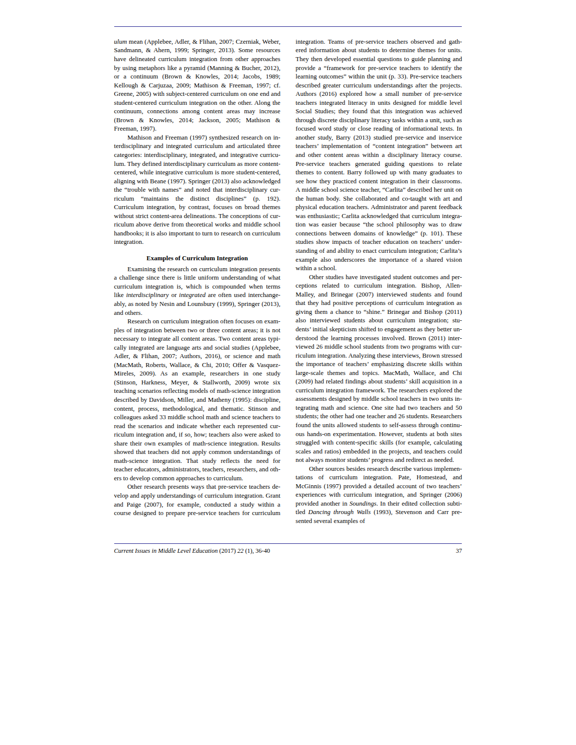ulum mean (Applebee, Adler, & Flihan, 2007; Czerniak, Weber, Sandmann, & Ahern, 1999; Springer, 2013). Some resources have delineated curriculum integration from other approaches by using metaphors like a pyramid (Manning & Bucher, 2012), or a continuum (Brown & Knowles, 2014; Jacobs, 1989; Kellough & Carjuzaa, 2009; Mathison & Freeman, 1997; cf. Greene, 2005) with subject-centered curriculum on one end and student-centered curriculum integration on the other. Along the continuum, connections among content areas may increase (Brown & Knowles, 2014; Jackson, 2005; Mathison & Freeman, 1997).
Mathison and Freeman (1997) synthesized research on interdisciplinary and integrated curriculum and articulated three categories: interdisciplinary, integrated, and integrative curriculum. They defined interdisciplinary curriculum as more content-centered, while integrative curriculum is more student-centered, aligning with Beane (1997). Springer (2013) also acknowledged the “trouble with names” and noted that interdisciplinary curriculum “maintains the distinct disciplines” (p. 192). Curriculum integration, by contrast, focuses on broad themes without strict content-area delineations. The conceptions of curriculum above derive from theoretical works and middle school handbooks; it is also important to turn to research on curriculum integration.
Examples of Curriculum Integration
Examining the research on curriculum integration presents a challenge since there is little uniform understanding of what curriculum integration is, which is compounded when terms like interdisciplinary or integrated are often used interchangeably, as noted by Nesin and Lounsbury (1999), Springer (2013), and others.
Research on curriculum integration often focuses on examples of integration between two or three content areas; it is not necessary to integrate all content areas. Two content areas typically integrated are language arts and social studies (Applebee, Adler, & Flihan, 2007; Authors, 2016), or science and math (MacMath, Roberts, Wallace, & Chi, 2010; Offer & Vasquez-Mireles, 2009). As an example, researchers in one study (Stinson, Harkness, Meyer, & Stallworth, 2009) wrote six teaching scenarios reflecting models of math-science integration described by Davidson, Miller, and Matheny (1995): discipline, content, process, methodological, and thematic. Stinson and colleagues asked 33 middle school math and science teachers to read the scenarios and indicate whether each represented curriculum integration and, if so, how; teachers also were asked to share their own examples of math-science integration. Results showed that teachers did not apply common understandings of math-science integration. That study reflects the need for teacher educators, administrators, teachers, researchers, and others to develop common approaches to curriculum.
Other research presents ways that pre-service teachers develop and apply understandings of curriculum integration. Grant and Paige (2007), for example, conducted a study within a course designed to prepare pre-service teachers for curriculum integration. Teams of pre-service teachers observed and gathered information about students to determine themes for units. They then developed essential questions to guide planning and provide a “framework for pre-service teachers to identify the learning outcomes” within the unit (p. 33). Pre-service teachers described greater curriculum understandings after the projects. Authors (2016) explored how a small number of pre-service teachers integrated literacy in units designed for middle level Social Studies; they found that this integration was achieved through discrete disciplinary literacy tasks within a unit, such as focused word study or close reading of informational texts. In another study, Barry (2013) studied pre-service and inservice teachers’ implementation of “content integration” between art and other content areas within a disciplinary literacy course. Pre-service teachers generated guiding questions to relate themes to content. Barry followed up with many graduates to see how they practiced content integration in their classrooms. A middle school science teacher, “Carlita” described her unit on the human body. She collaborated and co-taught with art and physical education teachers. Administrator and parent feedback was enthusiastic; Carlita acknowledged that curriculum integration was easier because “the school philosophy was to draw connections between domains of knowledge” (p. 101). These studies show impacts of teacher education on teachers’ understanding of and ability to enact curriculum integration; Carlita’s example also underscores the importance of a shared vision within a school.
Other studies have investigated student outcomes and perceptions related to curriculum integration. Bishop, Allen-Malley, and Brinegar (2007) interviewed students and found that they had positive perceptions of curriculum integration as giving them a chance to “shine.” Brinegar and Bishop (2011) also interviewed students about curriculum integration; students’ initial skepticism shifted to engagement as they better understood the learning processes involved. Brown (2011) interviewed 26 middle school students from two programs with curriculum integration. Analyzing these interviews, Brown stressed the importance of teachers’ emphasizing discrete skills within large-scale themes and topics. MacMath, Wallace, and Chi (2009) had related findings about students’ skill acquisition in a curriculum integration framework. The researchers explored the assessments designed by middle school teachers in two units integrating math and science. One site had two teachers and 50 students; the other had one teacher and 26 students. Researchers found the units allowed students to self-assess through continuous hands-on experimentation. However, students at both sites struggled with content-specific skills (for example, calculating scales and ratios) embedded in the projects, and teachers could not always monitor students’ progress and redirect as needed.
Other sources besides research describe various implementations of curriculum integration. Pate, Homestead, and McGinnis (1997) provided a detailed account of two teachers’ experiences with curriculum integration, and Springer (2006) provided another in Soundings. In their edited collection subtitled Dancing through Walls (1993), Stevenson and Carr presented several examples of
Current Issues in Middle Level Education (2017) 22 (1), 36-40
37